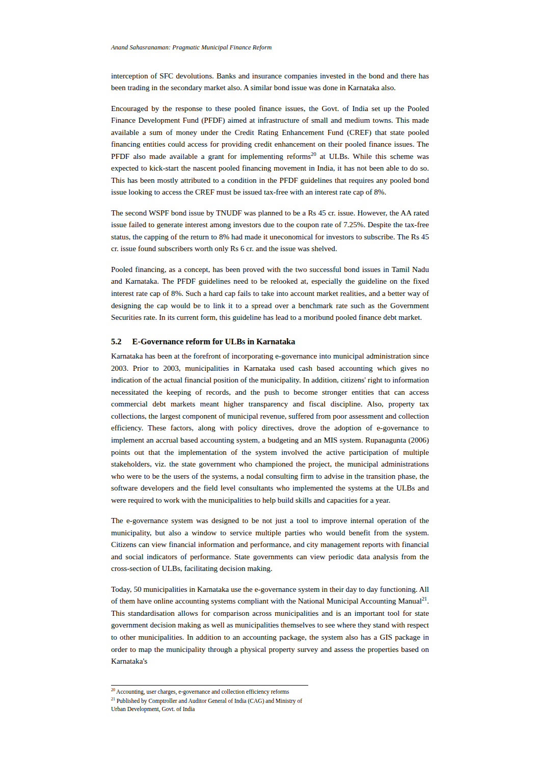Anand Sahasranaman: Pragmatic Municipal Finance Reform
interception of SFC devolutions. Banks and insurance companies invested in the bond and there has been trading in the secondary market also. A similar bond issue was done in Karnataka also.
Encouraged by the response to these pooled finance issues, the Govt. of India set up the Pooled Finance Development Fund (PFDF) aimed at infrastructure of small and medium towns. This made available a sum of money under the Credit Rating Enhancement Fund (CREF) that state pooled financing entities could access for providing credit enhancement on their pooled finance issues. The PFDF also made available a grant for implementing reforms20 at ULBs. While this scheme was expected to kick-start the nascent pooled financing movement in India, it has not been able to do so. This has been mostly attributed to a condition in the PFDF guidelines that requires any pooled bond issue looking to access the CREF must be issued tax-free with an interest rate cap of 8%.
The second WSPF bond issue by TNUDF was planned to be a Rs 45 cr. issue. However, the AA rated issue failed to generate interest among investors due to the coupon rate of 7.25%. Despite the tax-free status, the capping of the return to 8% had made it uneconomical for investors to subscribe. The Rs 45 cr. issue found subscribers worth only Rs 6 cr. and the issue was shelved.
Pooled financing, as a concept, has been proved with the two successful bond issues in Tamil Nadu and Karnataka. The PFDF guidelines need to be relooked at, especially the guideline on the fixed interest rate cap of 8%. Such a hard cap fails to take into account market realities, and a better way of designing the cap would be to link it to a spread over a benchmark rate such as the Government Securities rate. In its current form, this guideline has lead to a moribund pooled finance debt market.
5.2 E-Governance reform for ULBs in Karnataka
Karnataka has been at the forefront of incorporating e-governance into municipal administration since 2003. Prior to 2003, municipalities in Karnataka used cash based accounting which gives no indication of the actual financial position of the municipality. In addition, citizens' right to information necessitated the keeping of records, and the push to become stronger entities that can access commercial debt markets meant higher transparency and fiscal discipline. Also, property tax collections, the largest component of municipal revenue, suffered from poor assessment and collection efficiency. These factors, along with policy directives, drove the adoption of e-governance to implement an accrual based accounting system, a budgeting and an MIS system. Rupanagunta (2006) points out that the implementation of the system involved the active participation of multiple stakeholders, viz. the state government who championed the project, the municipal administrations who were to be the users of the systems, a nodal consulting firm to advise in the transition phase, the software developers and the field level consultants who implemented the systems at the ULBs and were required to work with the municipalities to help build skills and capacities for a year.
The e-governance system was designed to be not just a tool to improve internal operation of the municipality, but also a window to service multiple parties who would benefit from the system. Citizens can view financial information and performance, and city management reports with financial and social indicators of performance. State governments can view periodic data analysis from the cross-section of ULBs, facilitating decision making.
Today, 50 municipalities in Karnataka use the e-governance system in their day to day functioning. All of them have online accounting systems compliant with the National Municipal Accounting Manual21. This standardisation allows for comparison across municipalities and is an important tool for state government decision making as well as municipalities themselves to see where they stand with respect to other municipalities. In addition to an accounting package, the system also has a GIS package in order to map the municipality through a physical property survey and assess the properties based on Karnataka's
20 Accounting, user charges, e-governance and collection efficiency reforms
21 Published by Comptroller and Auditor General of India (CAG) and Ministry of Urban Development, Govt. of India